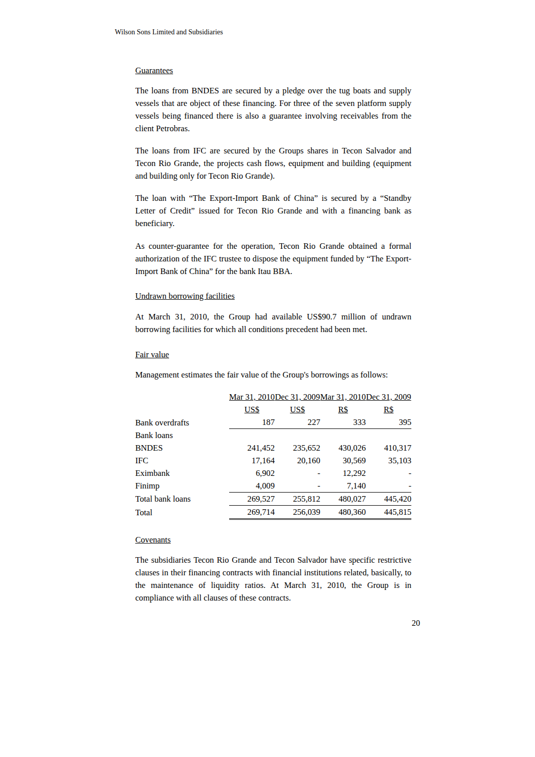Wilson Sons Limited and Subsidiaries
Guarantees
The loans from BNDES are secured by a pledge over the tug boats and supply vessels that are object of these financing. For three of the seven platform supply vessels being financed there is also a guarantee involving receivables from the client Petrobras.
The loans from IFC are secured by the Groups shares in Tecon Salvador and Tecon Rio Grande, the projects cash flows, equipment and building (equipment and building only for Tecon Rio Grande).
The loan with “The Export-Import Bank of China” is secured by a “Standby Letter of Credit” issued for Tecon Rio Grande and with a financing bank as beneficiary.
As counter-guarantee for the operation, Tecon Rio Grande obtained a formal authorization of the IFC trustee to dispose the equipment funded by “The Export-Import Bank of China” for the bank Itau BBA.
Undrawn borrowing facilities
At March 31, 2010, the Group had available US$90.7 million of undrawn borrowing facilities for which all conditions precedent had been met.
Fair value
Management estimates the fair value of the Group's borrowings as follows:
| | Mar 31, 2010 | Dec 31, 2009 | Mar 31, 2010 | Dec 31, 2009 |
| --- | --- | --- | --- | --- |
| | US$ | US$ | R$ | R$ |
| Bank overdrafts | 187 | 227 | 333 | 395 |
| Bank loans | | | | |
| BNDES | 241,452 | 235,652 | 430,026 | 410,317 |
| IFC | 17,164 | 20,160 | 30,569 | 35,103 |
| Eximbank | 6,902 | - | 12,292 | - |
| Finimp | 4,009 | - | 7,140 | - |
| Total bank loans | 269,527 | 255,812 | 480,027 | 445,420 |
| Total | 269,714 | 256,039 | 480,360 | 445,815 |
Covenants
The subsidiaries Tecon Rio Grande and Tecon Salvador have specific restrictive clauses in their financing contracts with financial institutions related, basically, to the maintenance of liquidity ratios. At March 31, 2010, the Group is in compliance with all clauses of these contracts.
20